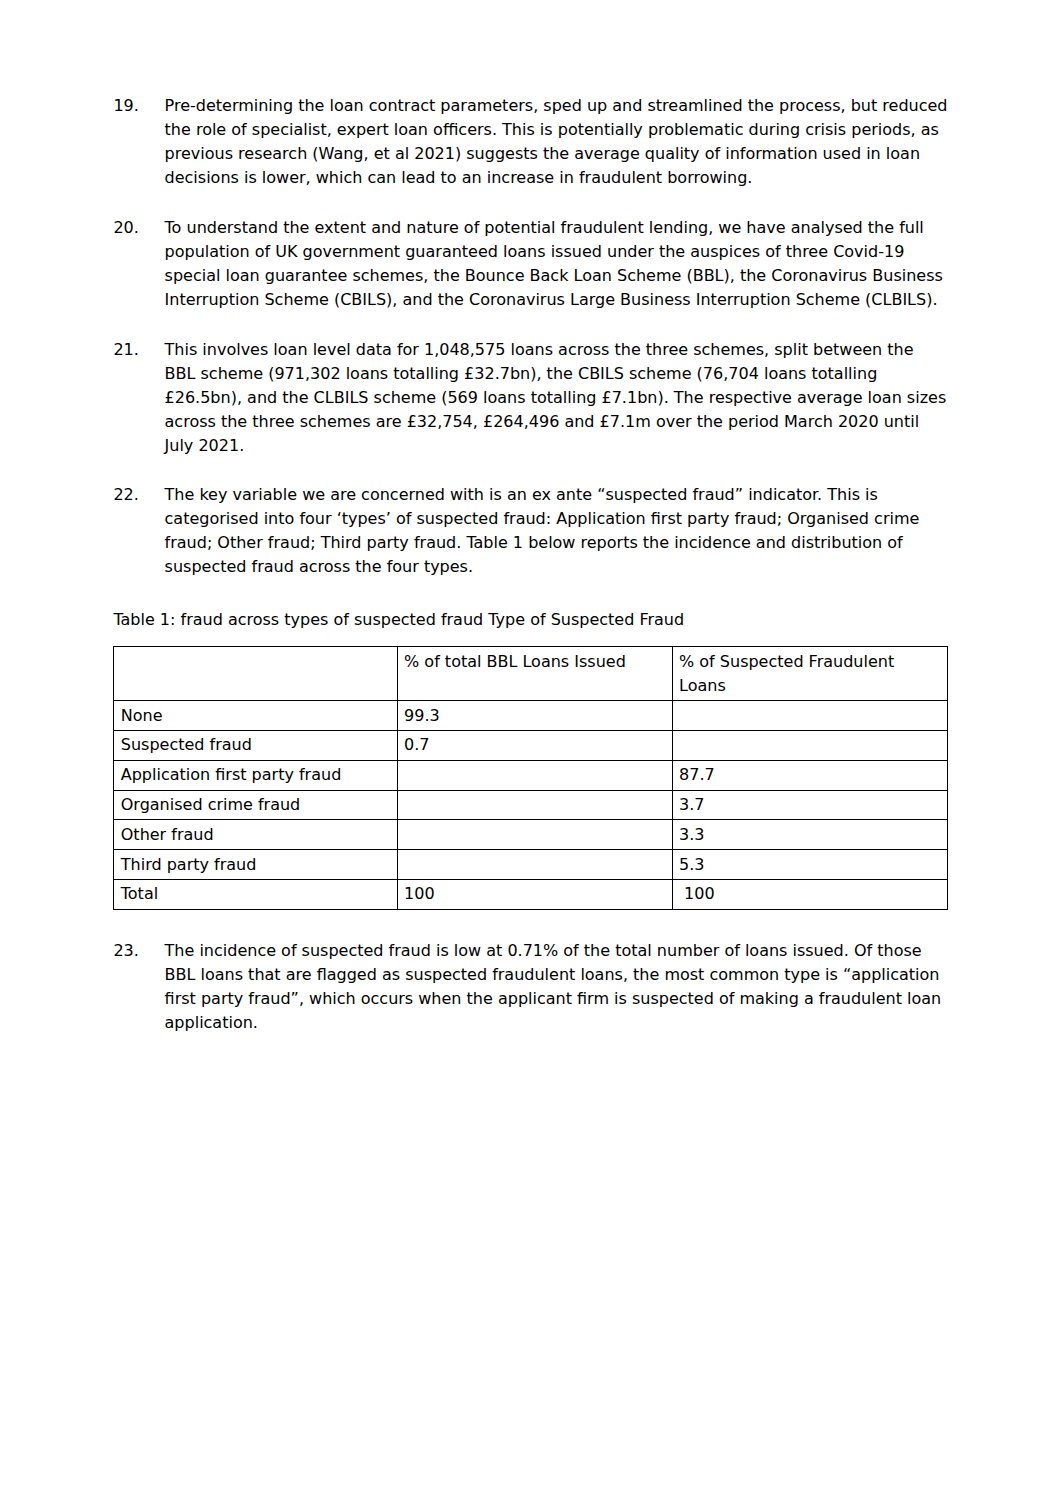Pre-determining the loan contract parameters, sped up and streamlined the process, but reduced the role of specialist, expert loan officers. This is potentially problematic during crisis periods, as previous research (Wang, et al 2021) suggests the average quality of information used in loan decisions is lower, which can lead to an increase in fraudulent borrowing.
To understand the extent and nature of potential fraudulent lending, we have analysed the full population of UK government guaranteed loans issued under the auspices of three Covid-19 special loan guarantee schemes, the Bounce Back Loan Scheme (BBL), the Coronavirus Business Interruption Scheme (CBILS), and the Coronavirus Large Business Interruption Scheme (CLBILS).
This involves loan level data for 1,048,575 loans across the three schemes, split between the BBL scheme (971,302 loans totalling £32.7bn), the CBILS scheme (76,704 loans totalling £26.5bn), and the CLBILS scheme (569 loans totalling £7.1bn). The respective average loan sizes across the three schemes are £32,754, £264,496 and £7.1m over the period March 2020 until July 2021.
The key variable we are concerned with is an ex ante “suspected fraud” indicator. This is categorised into four ‘types’ of suspected fraud: Application first party fraud; Organised crime fraud; Other fraud; Third party fraud. Table 1 below reports the incidence and distribution of suspected fraud across the four types.
Table 1: fraud across types of suspected fraud Type of Suspected Fraud
| | % of total BBL Loans Issued | % of Suspected Fraudulent Loans |
| None | 99.3 | |
| Suspected fraud | 0.7 | |
| Application first party fraud | | 87.7 |
| Organised crime fraud | | 3.7 |
| Other fraud | | 3.3 |
| Third party fraud | | 5.3 |
| Total | 100 | 100 |
The incidence of suspected fraud is low at 0.71% of the total number of loans issued. Of those BBL loans that are flagged as suspected fraudulent loans, the most common type is “application first party fraud”, which occurs when the applicant firm is suspected of making a fraudulent loan application.